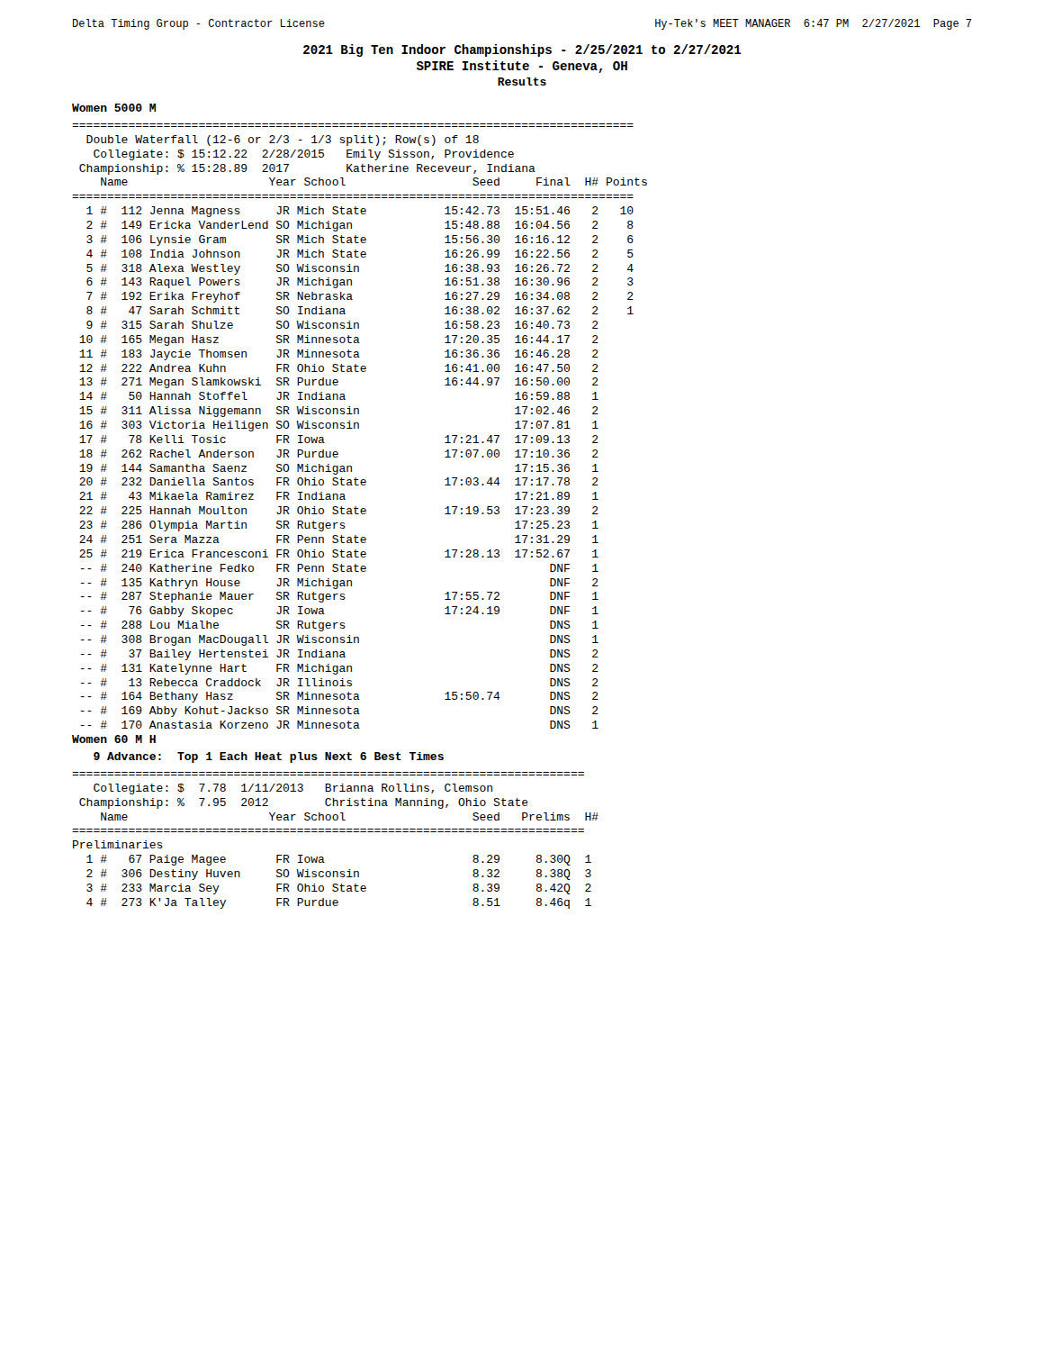Delta Timing Group - Contractor License Hy-Tek's MEET MANAGER 6:47 PM 2/27/2021 Page 7
2021 Big Ten Indoor Championships - 2/25/2021 to 2/27/2021
SPIRE Institute - Geneva, OH
Results
Women 5000 M
================================================================================
  Double Waterfall (12-6 or 2/3 - 1/3 split); Row(s) of 18
   Collegiate: $ 15:12.22  2/28/2015   Emily Sisson, Providence
 Championship: % 15:28.89  2017        Katherine Receveur, Indiana
    Name                    Year School                  Seed     Final  H# Points
================================================================================
  1 #  112 Jenna Magness     JR Mich State           15:42.73  15:51.46   2   10
  2 #  149 Ericka VanderLend SO Michigan             15:48.88  16:04.56   2    8
  3 #  106 Lynsie Gram       SR Mich State           15:56.30  16:16.12   2    6
  4 #  108 India Johnson     JR Mich State           16:26.99  16:22.56   2    5
  5 #  318 Alexa Westley     SO Wisconsin            16:38.93  16:26.72   2    4
  6 #  143 Raquel Powers     JR Michigan             16:51.38  16:30.96   2    3
  7 #  192 Erika Freyhof     SR Nebraska             16:27.29  16:34.08   2    2
  8 #   47 Sarah Schmitt     SO Indiana              16:38.02  16:37.62   2    1
  9 #  315 Sarah Shulze      SO Wisconsin            16:58.23  16:40.73   2
 10 #  165 Megan Hasz        SR Minnesota            17:20.35  16:44.17   2
 11 #  183 Jaycie Thomsen    JR Minnesota            16:36.36  16:46.28   2
 12 #  222 Andrea Kuhn       FR Ohio State           16:41.00  16:47.50   2
 13 #  271 Megan Slamkowski  SR Purdue               16:44.97  16:50.00   2
 14 #   50 Hannah Stoffel    JR Indiana                        16:59.88   1
 15 #  311 Alissa Niggemann  SR Wisconsin                      17:02.46   2
 16 #  303 Victoria Heiligen SO Wisconsin                      17:07.81   1
 17 #   78 Kelli Tosic       FR Iowa                 17:21.47  17:09.13   2
 18 #  262 Rachel Anderson   JR Purdue               17:07.00  17:10.36   2
 19 #  144 Samantha Saenz    SO Michigan                       17:15.36   1
 20 #  232 Daniella Santos   FR Ohio State           17:03.44  17:17.78   2
 21 #   43 Mikaela Ramirez   FR Indiana                        17:21.89   1
 22 #  225 Hannah Moulton    JR Ohio State           17:19.53  17:23.39   2
 23 #  286 Olympia Martin    SR Rutgers                        17:25.23   1
 24 #  251 Sera Mazza        FR Penn State                     17:31.29   1
 25 #  219 Erica Francesconi FR Ohio State           17:28.13  17:52.67   1
 -- #  240 Katherine Fedko   FR Penn State                          DNF   1
 -- #  135 Kathryn House     JR Michigan                            DNF   2
 -- #  287 Stephanie Mauer   SR Rutgers              17:55.72       DNF   1
 -- #   76 Gabby Skopec      JR Iowa                 17:24.19       DNF   1
 -- #  288 Lou Mialhe        SR Rutgers                             DNS   1
 -- #  308 Brogan MacDougall JR Wisconsin                           DNS   1
 -- #   37 Bailey Hertenstei JR Indiana                             DNS   2
 -- #  131 Katelynne Hart    FR Michigan                            DNS   2
 -- #   13 Rebecca Craddock  JR Illinois                            DNS   2
 -- #  164 Bethany Hasz      SR Minnesota            15:50.74       DNS   2
 -- #  169 Abby Kohut-Jackso SR Minnesota                           DNS   2
 -- #  170 Anastasia Korzeno JR Minnesota                           DNS   1
Women 60 M H
9 Advance: Top 1 Each Heat plus Next 6 Best Times
=========================================================================
   Collegiate: $  7.78  1/11/2013   Brianna Rollins, Clemson
 Championship: %  7.95  2012        Christina Manning, Ohio State
    Name                    Year School                  Seed   Prelims  H#
=========================================================================
Preliminaries
  1 #   67 Paige Magee       FR Iowa                     8.29     8.30Q  1
  2 #  306 Destiny Huven     SO Wisconsin                8.32     8.38Q  3
  3 #  233 Marcia Sey        FR Ohio State               8.39     8.42Q  2
  4 #  273 K'Ja Talley       FR Purdue                   8.51     8.46q  1